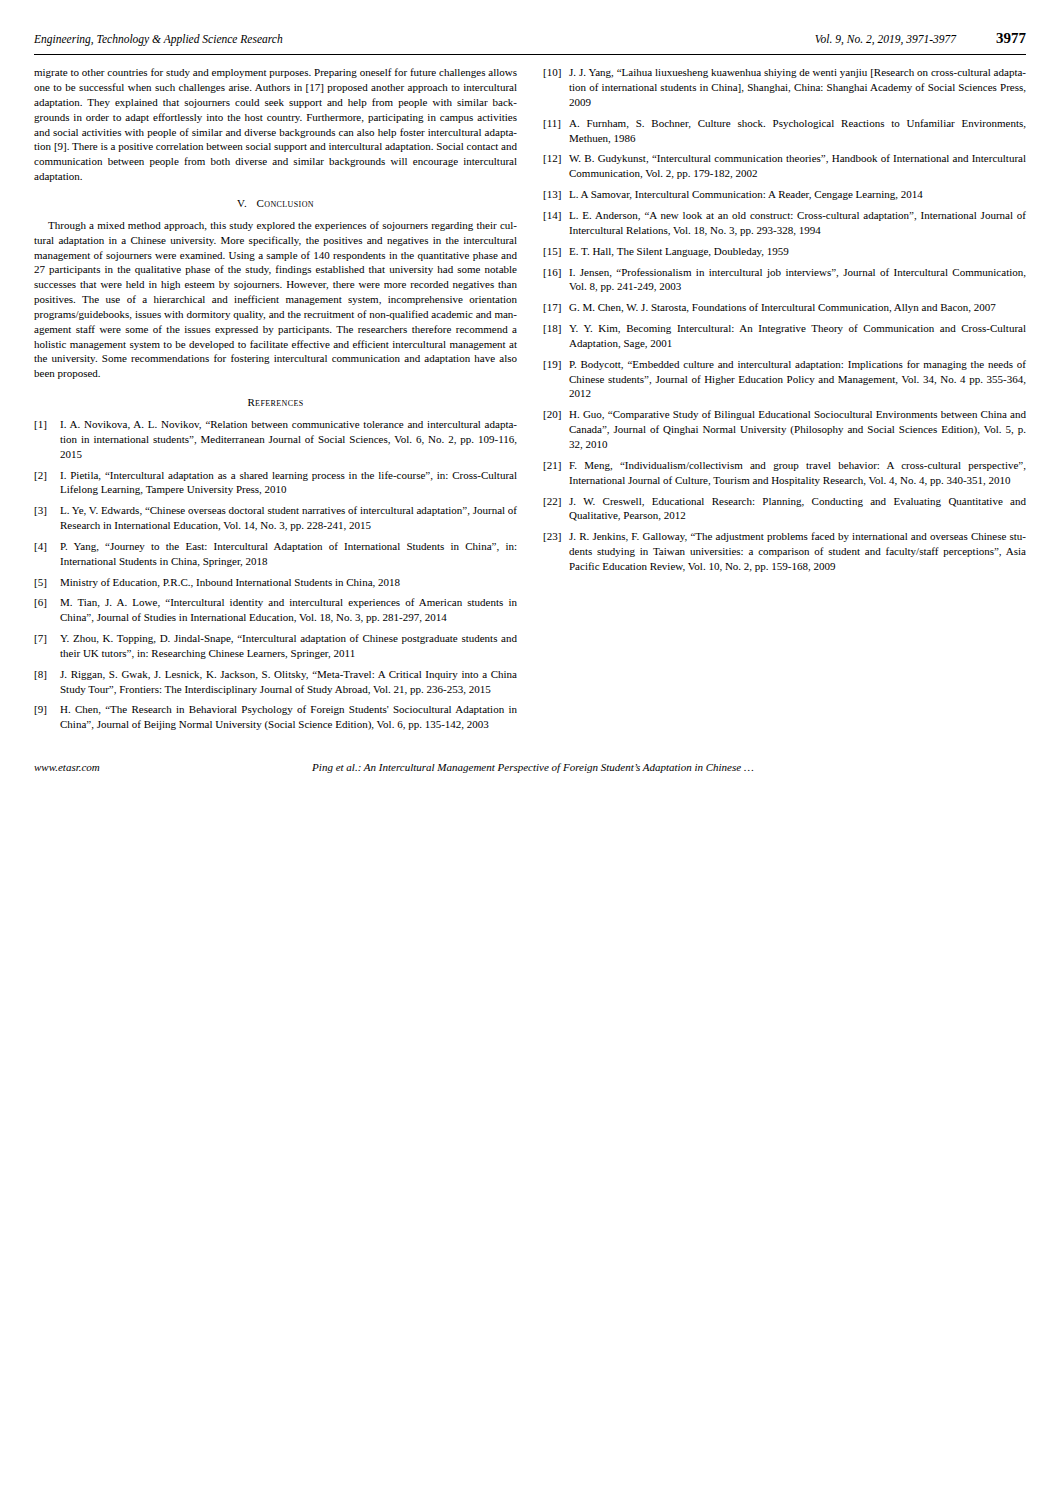Engineering, Technology & Applied Science Research
Vol. 9, No. 2, 2019, 3971-3977
3977
migrate to other countries for study and employment purposes. Preparing oneself for future challenges allows one to be successful when such challenges arise. Authors in [17] proposed another approach to intercultural adaptation. They explained that sojourners could seek support and help from people with similar backgrounds in order to adapt effortlessly into the host country. Furthermore, participating in campus activities and social activities with people of similar and diverse backgrounds can also help foster intercultural adaptation [9]. There is a positive correlation between social support and intercultural adaptation. Social contact and communication between people from both diverse and similar backgrounds will encourage intercultural adaptation.
V. Conclusion
Through a mixed method approach, this study explored the experiences of sojourners regarding their cultural adaptation in a Chinese university. More specifically, the positives and negatives in the intercultural management of sojourners were examined. Using a sample of 140 respondents in the quantitative phase and 27 participants in the qualitative phase of the study, findings established that university had some notable successes that were held in high esteem by sojourners. However, there were more recorded negatives than positives. The use of a hierarchical and inefficient management system, incomprehensive orientation programs/guidebooks, issues with dormitory quality, and the recruitment of non-qualified academic and management staff were some of the issues expressed by participants. The researchers therefore recommend a holistic management system to be developed to facilitate effective and efficient intercultural management at the university. Some recommendations for fostering intercultural communication and adaptation have also been proposed.
References
I. A. Novikova, A. L. Novikov, “Relation between communicative tolerance and intercultural adaptation in international students”, Mediterranean Journal of Social Sciences, Vol. 6, No. 2, pp. 109-116, 2015
I. Pietila, “Intercultural adaptation as a shared learning process in the life-course”, in: Cross-Cultural Lifelong Learning, Tampere University Press, 2010
L. Ye, V. Edwards, “Chinese overseas doctoral student narratives of intercultural adaptation”, Journal of Research in International Education, Vol. 14, No. 3, pp. 228-241, 2015
P. Yang, “Journey to the East: Intercultural Adaptation of International Students in China”, in: International Students in China, Springer, 2018
Ministry of Education, P.R.C., Inbound International Students in China, 2018
M. Tian, J. A. Lowe, “Intercultural identity and intercultural experiences of American students in China”, Journal of Studies in International Education, Vol. 18, No. 3, pp. 281-297, 2014
Y. Zhou, K. Topping, D. Jindal-Snape, “Intercultural adaptation of Chinese postgraduate students and their UK tutors”, in: Researching Chinese Learners, Springer, 2011
J. Riggan, S. Gwak, J. Lesnick, K. Jackson, S. Olitsky, “Meta-Travel: A Critical Inquiry into a China Study Tour”, Frontiers: The Interdisciplinary Journal of Study Abroad, Vol. 21, pp. 236-253, 2015
H. Chen, “The Research in Behavioral Psychology of Foreign Students' Sociocultural Adaptation in China”, Journal of Beijing Normal University (Social Science Edition), Vol. 6, pp. 135-142, 2003
J. J. Yang, “Laihua liuxuesheng kuawenhua shiying de wenti yanjiu [Research on cross-cultural adaptation of international students in China], Shanghai, China: Shanghai Academy of Social Sciences Press, 2009
A. Furnham, S. Bochner, Culture shock. Psychological Reactions to Unfamiliar Environments, Methuen, 1986
W. B. Gudykunst, “Intercultural communication theories”, Handbook of International and Intercultural Communication, Vol. 2, pp. 179-182, 2002
L. A Samovar, Intercultural Communication: A Reader, Cengage Learning, 2014
L. E. Anderson, “A new look at an old construct: Cross-cultural adaptation”, International Journal of Intercultural Relations, Vol. 18, No. 3, pp. 293-328, 1994
E. T. Hall, The Silent Language, Doubleday, 1959
I. Jensen, “Professionalism in intercultural job interviews”, Journal of Intercultural Communication, Vol. 8, pp. 241-249, 2003
G. M. Chen, W. J. Starosta, Foundations of Intercultural Communication, Allyn and Bacon, 2007
Y. Y. Kim, Becoming Intercultural: An Integrative Theory of Communication and Cross-Cultural Adaptation, Sage, 2001
P. Bodycott, “Embedded culture and intercultural adaptation: Implications for managing the needs of Chinese students”, Journal of Higher Education Policy and Management, Vol. 34, No. 4 pp. 355-364, 2012
H. Guo, “Comparative Study of Bilingual Educational Sociocultural Environments between China and Canada”, Journal of Qinghai Normal University (Philosophy and Social Sciences Edition), Vol. 5, p. 32, 2010
F. Meng, “Individualism/collectivism and group travel behavior: A cross-cultural perspective”, International Journal of Culture, Tourism and Hospitality Research, Vol. 4, No. 4, pp. 340-351, 2010
J. W. Creswell, Educational Research: Planning, Conducting and Evaluating Quantitative and Qualitative, Pearson, 2012
J. R. Jenkins, F. Galloway, “The adjustment problems faced by international and overseas Chinese students studying in Taiwan universities: a comparison of student and faculty/staff perceptions”, Asia Pacific Education Review, Vol. 10, No. 2, pp. 159-168, 2009
www.etasr.com
Ping et al.: An Intercultural Management Perspective of Foreign Student’s Adaptation in Chinese …